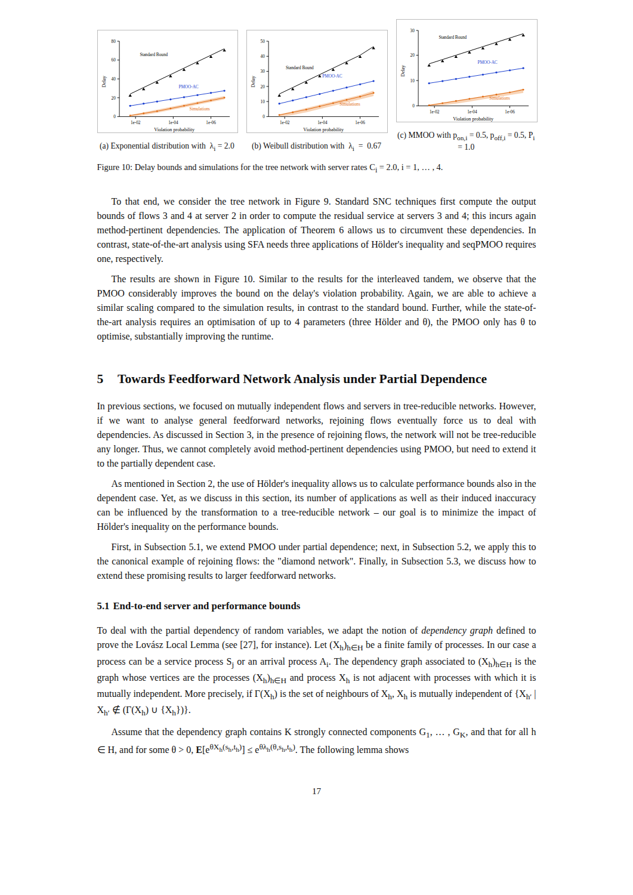0 20 40 60 80 1e-02 1e-04 1e-06 Delay Violation probability Standard Bound PMOO-AC Simulations
(a) Exponential distribution with λi = 2.0
0 10 20 30 40 50 1e-02 1e-04 1e-06 Delay Violation probability Standard Bound PMOO-AC Simulations
(b) Weibull distribution with λi = 0.67
0 10 20 30 1e-02 1e-04 1e-06 Delay Violation probability Standard Bound PMOO-AC Simulations
(c) MMOO with pon,i = 0.5, poff,i = 0.5, Pi = 1.0
Figure 10: Delay bounds and simulations for the tree network with server rates Ci = 2.0, i = 1, … , 4.
To that end, we consider the tree network in Figure 9. Standard SNC techniques first compute the output bounds of flows 3 and 4 at server 2 in order to compute the residual service at servers 3 and 4; this incurs again method-pertinent dependencies. The application of Theorem 6 allows us to circumvent these dependencies. In contrast, state-of-the-art analysis using SFA needs three applications of Hölder's inequality and seqPMOO requires one, respectively.
The results are shown in Figure 10. Similar to the results for the interleaved tandem, we observe that the PMOO considerably improves the bound on the delay's violation probability. Again, we are able to achieve a similar scaling compared to the simulation results, in contrast to the standard bound. Further, while the state-of-the-art analysis requires an optimisation of up to 4 parameters (three Hölder and θ), the PMOO only has θ to optimise, substantially improving the runtime.
5 Towards Feedforward Network Analysis under Partial Dependence
In previous sections, we focused on mutually independent flows and servers in tree-reducible networks. However, if we want to analyse general feedforward networks, rejoining flows eventually force us to deal with dependencies. As discussed in Section 3, in the presence of rejoining flows, the network will not be tree-reducible any longer. Thus, we cannot completely avoid method-pertinent dependencies using PMOO, but need to extend it to the partially dependent case.
As mentioned in Section 2, the use of Hölder's inequality allows us to calculate performance bounds also in the dependent case. Yet, as we discuss in this section, its number of applications as well as their induced inaccuracy can be influenced by the transformation to a tree-reducible network – our goal is to minimize the impact of Hölder's inequality on the performance bounds.
First, in Subsection 5.1, we extend PMOO under partial dependence; next, in Subsection 5.2, we apply this to the canonical example of rejoining flows: the "diamond network". Finally, in Subsection 5.3, we discuss how to extend these promising results to larger feedforward networks.
5.1 End-to-end server and performance bounds
To deal with the partial dependency of random variables, we adapt the notion of dependency graph defined to prove the Lovász Local Lemma (see [27], for instance). Let (Xh)h∈H be a finite family of processes. In our case a process can be a service process Sj or an arrival process Ai. The dependency graph associated to (Xh)h∈H is the graph whose vertices are the processes (Xh)h∈H and process Xh is not adjacent with processes with which it is mutually independent. More precisely, if Γ(Xh) is the set of neighbours of Xh, Xh is mutually independent of {Xh′ | Xh′ ∉ (Γ(Xh) ∪ {Xh})}.
Assume that the dependency graph contains K strongly connected components G1, … , GK, and that for all h ∈ H, and for some θ > 0, E[eθXh(sh,th)] ≤ eθλh(θ,sh,th). The following lemma shows
17